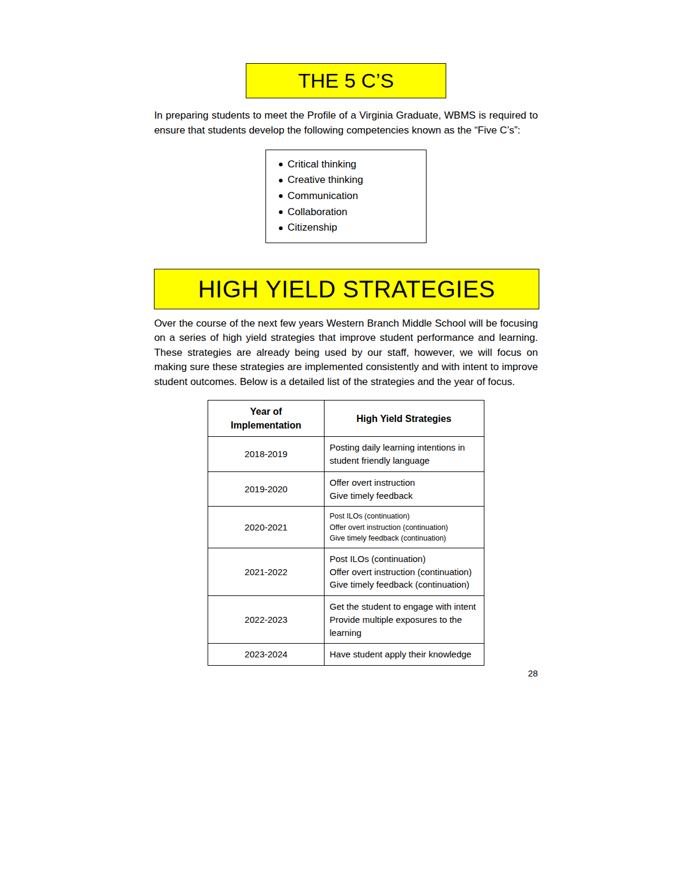THE 5 C’S
In preparing students to meet the Profile of a Virginia Graduate, WBMS is required to ensure that students develop the following competencies known as the “Five C’s”:
Critical thinking
Creative thinking
Communication
Collaboration
Citizenship
HIGH YIELD STRATEGIES
Over the course of the next few years Western Branch Middle School will be focusing on a series of high yield strategies that improve student performance and learning. These strategies are already being used by our staff, however, we will focus on making sure these strategies are implemented consistently and with intent to improve student outcomes. Below is a detailed list of the strategies and the year of focus.
| Year of Implementation | High Yield Strategies |
| --- | --- |
| 2018-2019 | Posting daily learning intentions in student friendly language |
| 2019-2020 | Offer overt instruction Give timely feedback |
| 2020-2021 | Post ILOs (continuation) Offer overt instruction (continuation) Give timely feedback (continuation) |
| 2021-2022 | Post ILOs (continuation) Offer overt instruction (continuation) Give timely feedback (continuation) |
| 2022-2023 | Get the student to engage with intent Provide multiple exposures to the learning |
| 2023-2024 | Have student apply their knowledge |
28